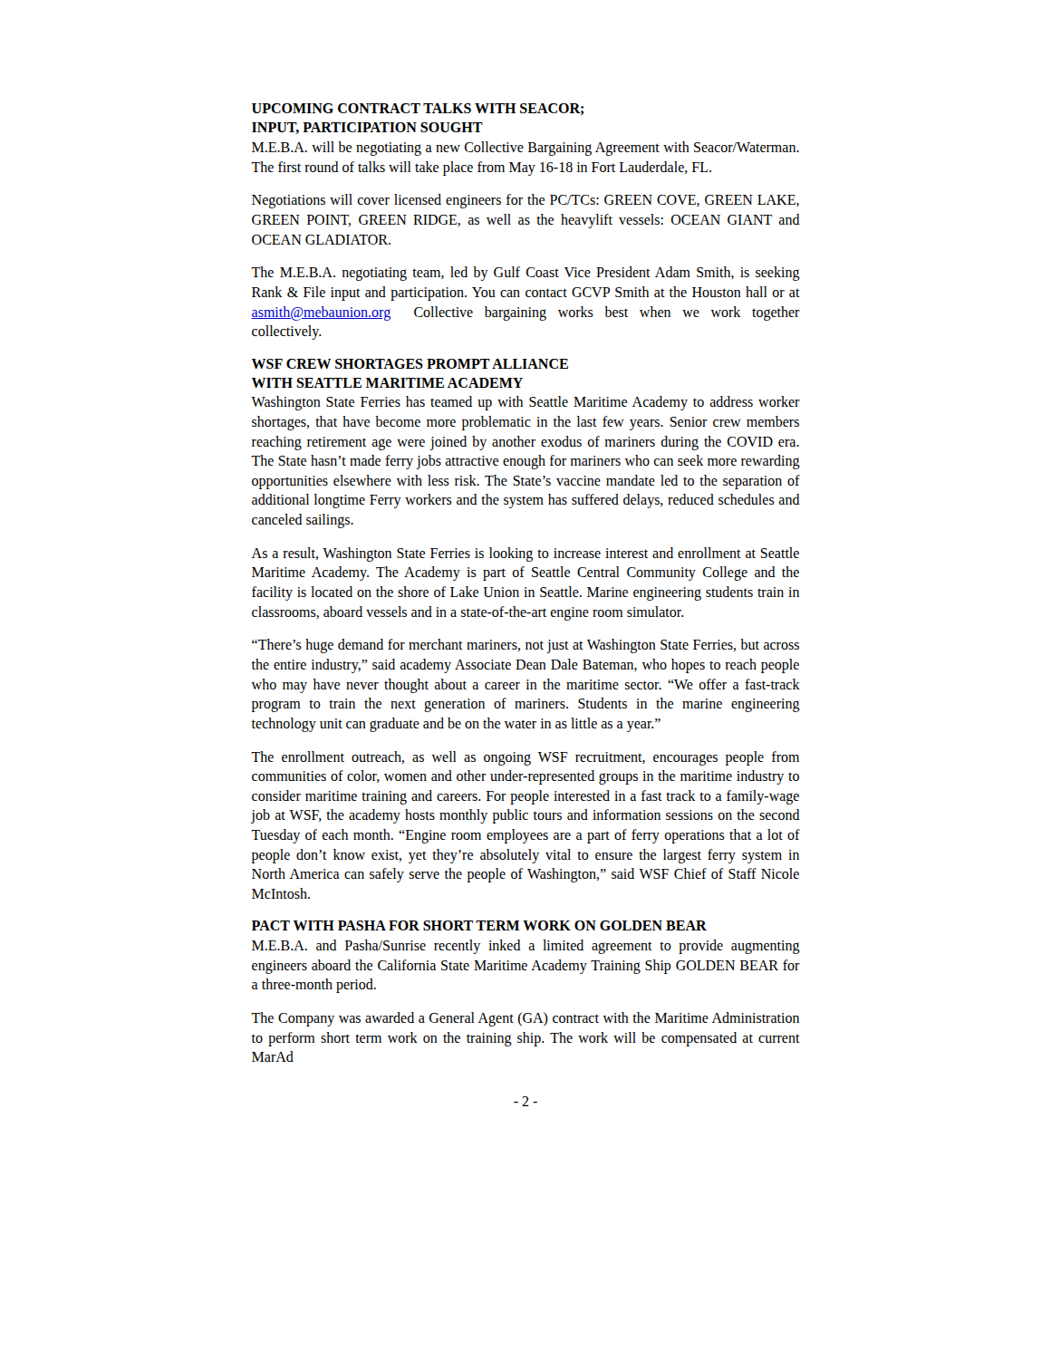Upcoming Contract Talks with Seacor;
Input, Participation Sought
M.E.B.A. will be negotiating a new Collective Bargaining Agreement with Seacor/Waterman. The first round of talks will take place from May 16-18 in Fort Lauderdale, FL.
Negotiations will cover licensed engineers for the PC/TCs: GREEN COVE, GREEN LAKE, GREEN POINT, GREEN RIDGE, as well as the heavylift vessels: OCEAN GIANT and OCEAN GLADIATOR.
The M.E.B.A. negotiating team, led by Gulf Coast Vice President Adam Smith, is seeking Rank & File input and participation. You can contact GCVP Smith at the Houston hall or at asmith@mebaunion.org Collective bargaining works best when we work together collectively.
WSF Crew Shortages Prompt Alliance
with Seattle Maritime Academy
Washington State Ferries has teamed up with Seattle Maritime Academy to address worker shortages, that have become more problematic in the last few years. Senior crew members reaching retirement age were joined by another exodus of mariners during the COVID era. The State hasn’t made ferry jobs attractive enough for mariners who can seek more rewarding opportunities elsewhere with less risk. The State’s vaccine mandate led to the separation of additional longtime Ferry workers and the system has suffered delays, reduced schedules and canceled sailings.
As a result, Washington State Ferries is looking to increase interest and enrollment at Seattle Maritime Academy. The Academy is part of Seattle Central Community College and the facility is located on the shore of Lake Union in Seattle. Marine engineering students train in classrooms, aboard vessels and in a state-of-the-art engine room simulator.
“There’s huge demand for merchant mariners, not just at Washington State Ferries, but across the entire industry,” said academy Associate Dean Dale Bateman, who hopes to reach people who may have never thought about a career in the maritime sector. “We offer a fast-track program to train the next generation of mariners. Students in the marine engineering technology unit can graduate and be on the water in as little as a year.”
The enrollment outreach, as well as ongoing WSF recruitment, encourages people from communities of color, women and other under-represented groups in the maritime industry to consider maritime training and careers. For people interested in a fast track to a family-wage job at WSF, the academy hosts monthly public tours and information sessions on the second Tuesday of each month. “Engine room employees are a part of ferry operations that a lot of people don’t know exist, yet they’re absolutely vital to ensure the largest ferry system in North America can safely serve the people of Washington,” said WSF Chief of Staff Nicole McIntosh.
Pact with Pasha for Short Term Work on Golden Bear
M.E.B.A. and Pasha/Sunrise recently inked a limited agreement to provide augmenting engineers aboard the California State Maritime Academy Training Ship GOLDEN BEAR for a three-month period.
The Company was awarded a General Agent (GA) contract with the Maritime Administration to perform short term work on the training ship. The work will be compensated at current MarAd
- 2 -